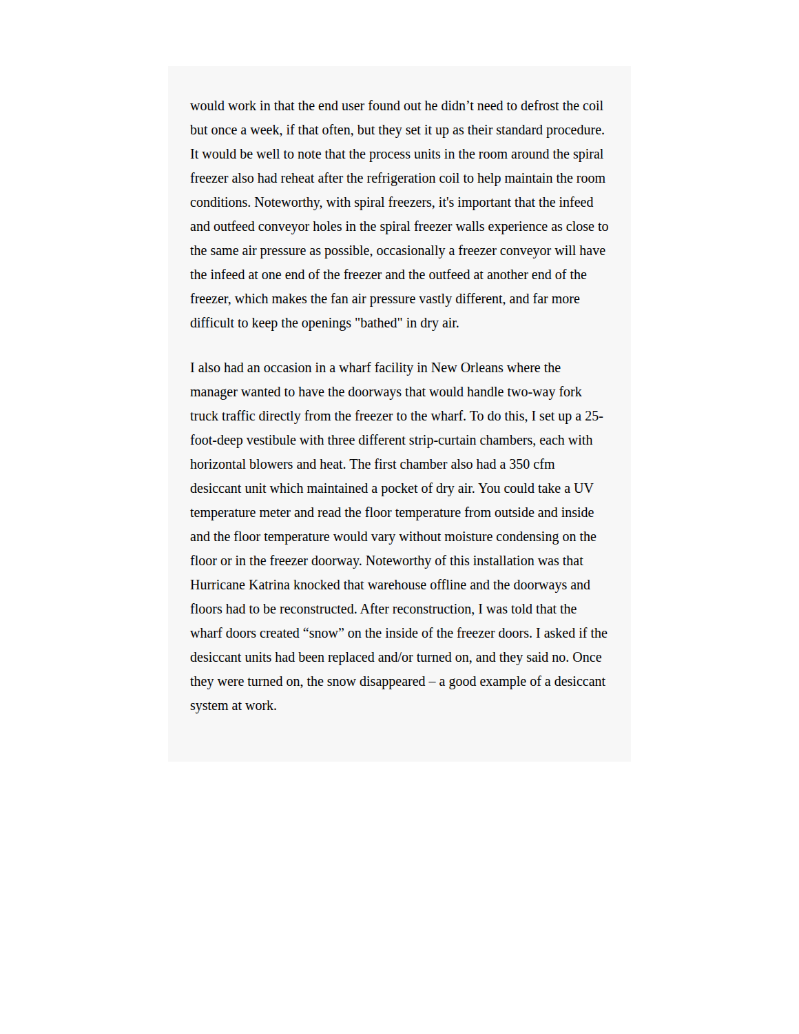would work in that the end user found out he didn’t need to defrost the coil but once a week, if that often, but they set it up as their standard procedure. It would be well to note that the process units in the room around the spiral freezer also had reheat after the refrigeration coil to help maintain the room conditions. Noteworthy, with spiral freezers, it's important that the infeed and outfeed conveyor holes in the spiral freezer walls experience as close to the same air pressure as possible, occasionally a freezer conveyor will have the infeed at one end of the freezer and the outfeed at another end of the freezer, which makes the fan air pressure vastly different, and far more difficult to keep the openings "bathed" in dry air.
I also had an occasion in a wharf facility in New Orleans where the manager wanted to have the doorways that would handle two-way fork truck traffic directly from the freezer to the wharf. To do this, I set up a 25-foot-deep vestibule with three different strip-curtain chambers, each with horizontal blowers and heat. The first chamber also had a 350 cfm desiccant unit which maintained a pocket of dry air. You could take a UV temperature meter and read the floor temperature from outside and inside and the floor temperature would vary without moisture condensing on the floor or in the freezer doorway. Noteworthy of this installation was that Hurricane Katrina knocked that warehouse offline and the doorways and floors had to be reconstructed. After reconstruction, I was told that the wharf doors created “snow” on the inside of the freezer doors. I asked if the desiccant units had been replaced and/or turned on, and they said no. Once they were turned on, the snow disappeared – a good example of a desiccant system at work.